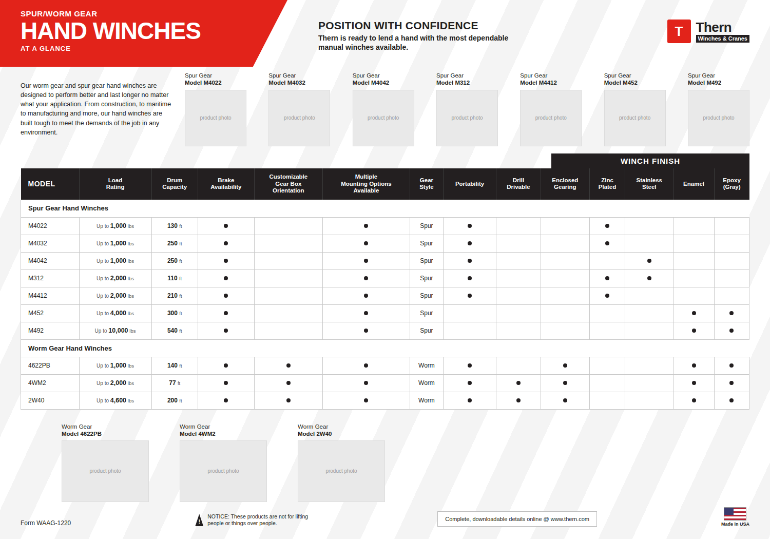Spur/Worm Gear
HAND WINCHES
AT A GLANCE
POSITION WITH CONFIDENCE
Thern is ready to lend a hand with the most dependable manual winches available.
T
Thern
Winches & Cranes
Our worm gear and spur gear hand winches are designed to perform better and last longer no matter what your application. From construction, to maritime to manufacturing and more, our hand winches are built tough to meet the demands of the job in any environment.
Spur Gear
Model M4022
product photo
Spur Gear
Model M4032
product photo
Spur Gear
Model M4042
product photo
Spur Gear
Model M312
product photo
Spur Gear
Model M4412
product photo
Spur Gear
Model M452
product photo
Spur Gear
Model M492
product photo
WINCH FINISH
| MODEL | Load Rating | Drum Capacity | Brake Availability | Customizable Gear Box Orientation | Multiple Mounting Options Available | Gear Style | Portability | Drill Drivable | Enclosed Gearing | Zinc Plated | Stainless Steel | Enamel | Epoxy (Gray) |
| --- | --- | --- | --- | --- | --- | --- | --- | --- | --- | --- | --- | --- | --- |
| Spur Gear Hand Winches |
| M4022 | Up to 1,000 lbs | 130 ft | | | | Spur | | | | | | | |
| M4032 | Up to 1,000 lbs | 250 ft | | | | Spur | | | | | | | |
| M4042 | Up to 1,000 lbs | 250 ft | | | | Spur | | | | | | | |
| M312 | Up to 2,000 lbs | 110 ft | | | | Spur | | | | | | | |
| M4412 | Up to 2,000 lbs | 210 ft | | | | Spur | | | | | | | |
| M452 | Up to 4,000 lbs | 300 ft | | | | Spur | | | | | | | |
| M492 | Up to 10,000 lbs | 540 ft | | | | Spur | | | | | | | |
| Worm Gear Hand Winches |
| 4622PB | Up to 1,000 lbs | 140 ft | | | | Worm | | | | | | | |
| 4WM2 | Up to 2,000 lbs | 77 ft | | | | Worm | | | | | | | |
| 2W40 | Up to 4,600 lbs | 200 ft | | | | Worm | | | | | | | |
Worm Gear
Model 4622PB
product photo
Worm Gear
Model 4WM2
product photo
Worm Gear
Model 2W40
product photo
Form WAAG-1220
!
NOTICE: These products are not for lifting people or things over people.
Complete, downloadable details online @ www.thern.com
Made in USA